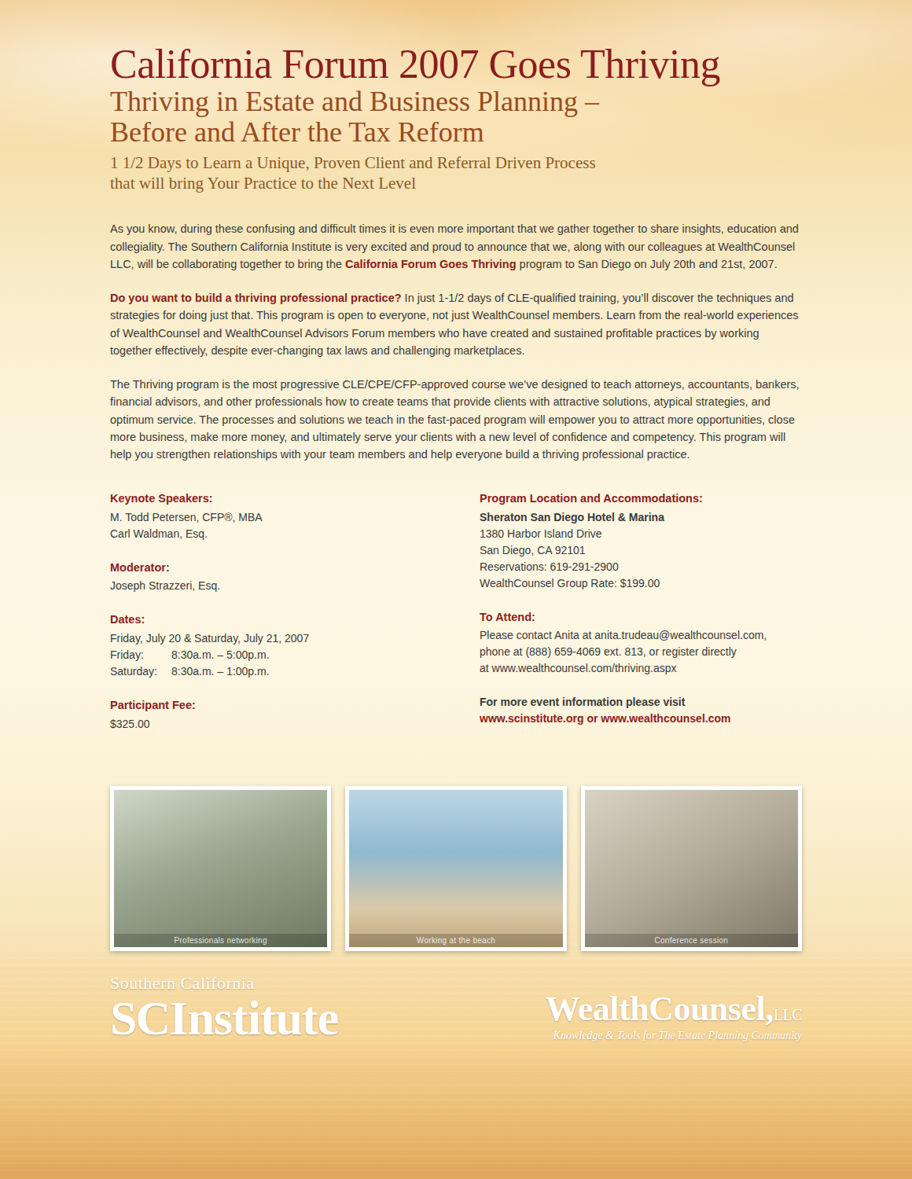California Forum 2007 Goes Thriving
Thriving in Estate and Business Planning –
Before and After the Tax Reform
1 1/2 Days to Learn a Unique, Proven Client and Referral Driven Process
that will bring Your Practice to the Next Level
As you know, during these confusing and difficult times it is even more important that we gather together to share insights, education and collegiality. The Southern California Institute is very excited and proud to announce that we, along with our colleagues at WealthCounsel LLC, will be collaborating together to bring the California Forum Goes Thriving program to San Diego on July 20th and 21st, 2007.
Do you want to build a thriving professional practice? In just 1-1/2 days of CLE-qualified training, you’ll discover the techniques and strategies for doing just that. This program is open to everyone, not just WealthCounsel members. Learn from the real-world experiences of WealthCounsel and WealthCounsel Advisors Forum members who have created and sustained profitable practices by working together effectively, despite ever-changing tax laws and challenging marketplaces.
The Thriving program is the most progressive CLE/CPE/CFP-approved course we’ve designed to teach attorneys, accountants, bankers, financial advisors, and other professionals how to create teams that provide clients with attractive solutions, atypical strategies, and optimum service. The processes and solutions we teach in the fast-paced program will empower you to attract more opportunities, close more business, make more money, and ultimately serve your clients with a new level of confidence and competency. This program will help you strengthen relationships with your team members and help everyone build a thriving professional practice.
Keynote Speakers:
M. Todd Petersen, CFP®, MBA
Carl Waldman, Esq.
Moderator:
Joseph Strazzeri, Esq.
Dates:
Friday, July 20 & Saturday, July 21, 2007
Friday: 8:30a.m. – 5:00p.m.
Saturday: 8:30a.m. – 1:00p.m.
Participant Fee:
$325.00
Program Location and Accommodations:
Sheraton San Diego Hotel & Marina
1380 Harbor Island Drive
San Diego, CA 92101
Reservations: 619-291-2900
WealthCounsel Group Rate: $199.00
To Attend:
Please contact Anita at anita.trudeau@wealthcounsel.com,
phone at (888) 659-4069 ext. 813, or register directly
at www.wealthcounsel.com/thriving.aspx
For more event information please visit
www.scinstitute.org or www.wealthcounsel.com
Professionals networking
Working at the beach
Conference session
Southern California SCInstitute
WealthCounsel,LLC
Knowledge & Tools for The Estate Planning Community